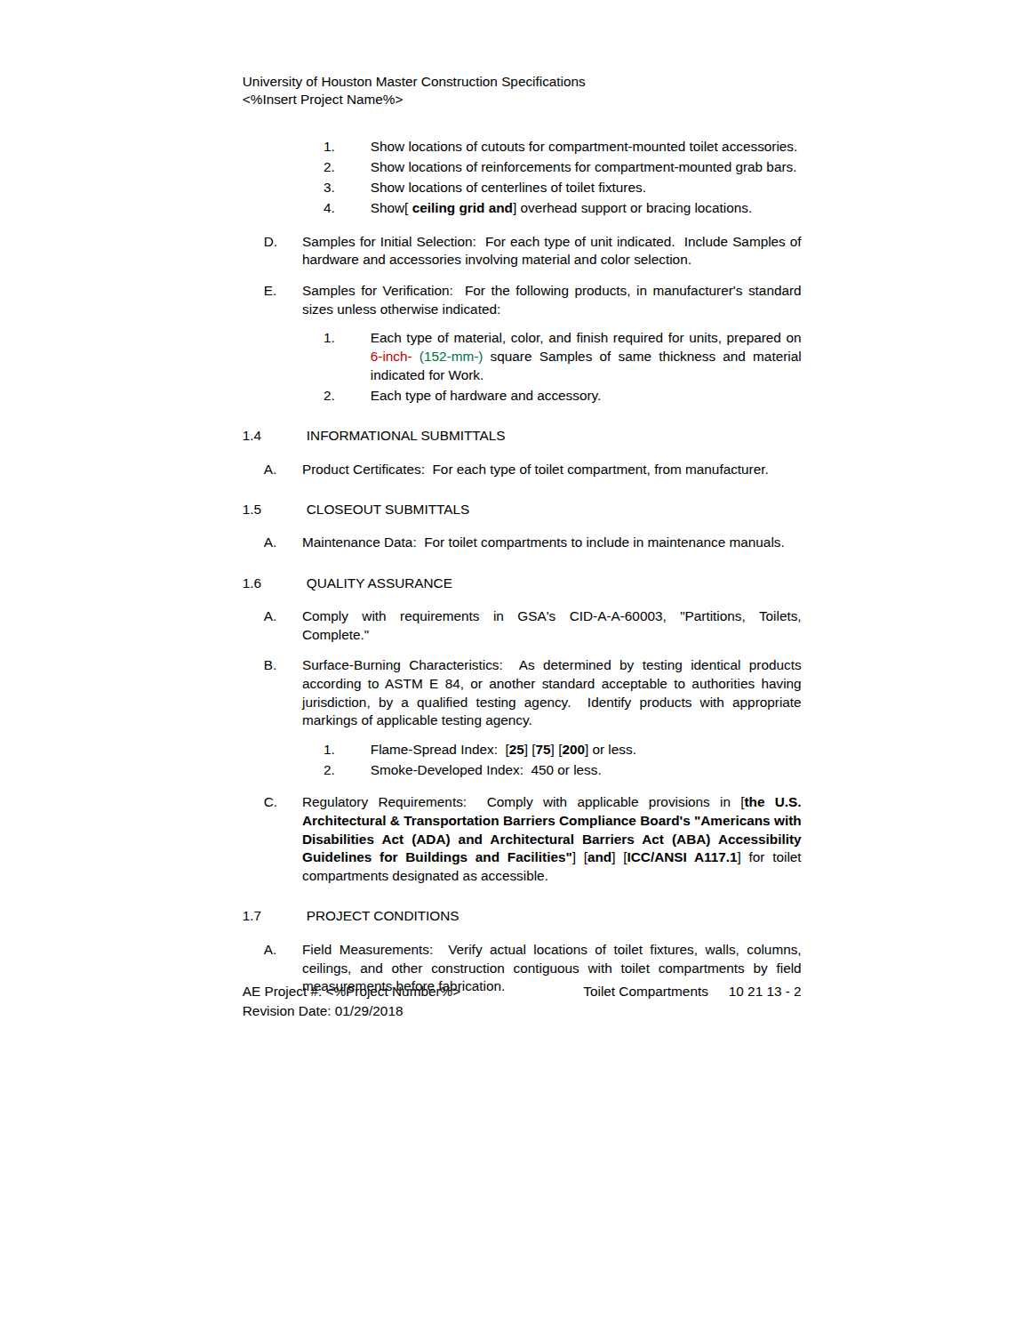University of Houston Master Construction Specifications
<%Insert Project Name%>
1.
Show locations of cutouts for compartment-mounted toilet accessories.
2.
Show locations of reinforcements for compartment-mounted grab bars.
3.
Show locations of centerlines of toilet fixtures.
4.
Show[ ceiling grid and] overhead support or bracing locations.
D.
Samples for Initial Selection: For each type of unit indicated. Include Samples of hardware and accessories involving material and color selection.
E.
Samples for Verification: For the following products, in manufacturer's standard sizes unless otherwise indicated:
1.
Each type of material, color, and finish required for units, prepared on 6-inch- (152-mm-) square Samples of same thickness and material indicated for Work.
2.
Each type of hardware and accessory.
1.4
INFORMATIONAL SUBMITTALS
A.
Product Certificates: For each type of toilet compartment, from manufacturer.
1.5
CLOSEOUT SUBMITTALS
A.
Maintenance Data: For toilet compartments to include in maintenance manuals.
1.6
QUALITY ASSURANCE
A.
Comply with requirements in GSA's CID-A-A-60003, "Partitions, Toilets, Complete."
B.
Surface-Burning Characteristics: As determined by testing identical products according to ASTM E 84, or another standard acceptable to authorities having jurisdiction, by a qualified testing agency. Identify products with appropriate markings of applicable testing agency.
1.
Flame-Spread Index: [25] [75] [200] or less.
2.
Smoke-Developed Index: 450 or less.
C.
Regulatory Requirements: Comply with applicable provisions in [the U.S. Architectural & Transportation Barriers Compliance Board's "Americans with Disabilities Act (ADA) and Architectural Barriers Act (ABA) Accessibility Guidelines for Buildings and Facilities"] [and] [ICC/ANSI A117.1] for toilet compartments designated as accessible.
1.7
PROJECT CONDITIONS
A.
Field Measurements: Verify actual locations of toilet fixtures, walls, columns, ceilings, and other construction contiguous with toilet compartments by field measurements before fabrication.
AE Project #: <%Project Number%>
Toilet Compartments
10 21 13 - 2
Revision Date: 01/29/2018